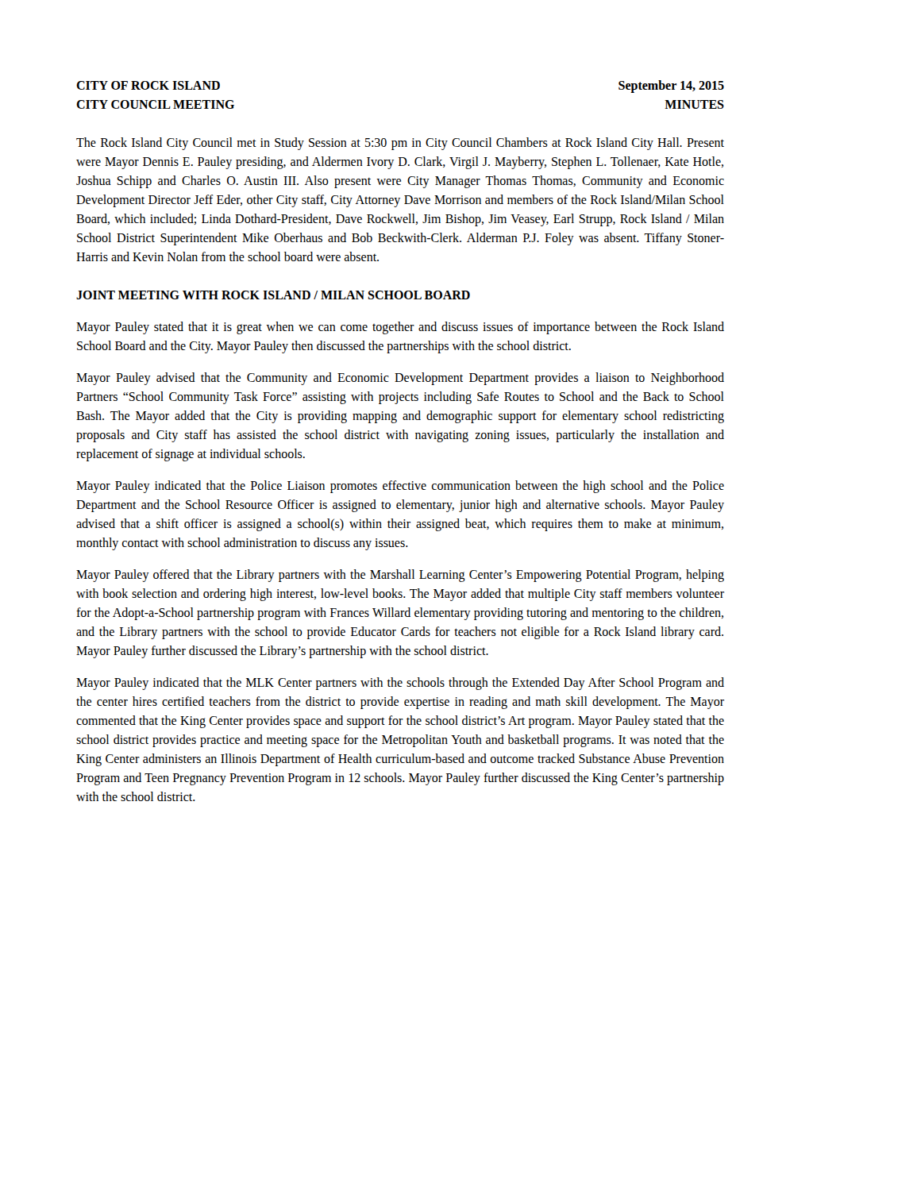CITY OF ROCK ISLAND
CITY COUNCIL MEETING
September 14, 2015
MINUTES
The Rock Island City Council met in Study Session at 5:30 pm in City Council Chambers at Rock Island City Hall. Present were Mayor Dennis E. Pauley presiding, and Aldermen Ivory D. Clark, Virgil J. Mayberry, Stephen L. Tollenaer, Kate Hotle, Joshua Schipp and Charles O. Austin III. Also present were City Manager Thomas Thomas, Community and Economic Development Director Jeff Eder, other City staff, City Attorney Dave Morrison and members of the Rock Island/Milan School Board, which included; Linda Dothard-President, Dave Rockwell, Jim Bishop, Jim Veasey, Earl Strupp, Rock Island / Milan School District Superintendent Mike Oberhaus and Bob Beckwith-Clerk. Alderman P.J. Foley was absent. Tiffany Stoner-Harris and Kevin Nolan from the school board were absent.
JOINT MEETING WITH ROCK ISLAND / MILAN SCHOOL BOARD
Mayor Pauley stated that it is great when we can come together and discuss issues of importance between the Rock Island School Board and the City. Mayor Pauley then discussed the partnerships with the school district.
Mayor Pauley advised that the Community and Economic Development Department provides a liaison to Neighborhood Partners “School Community Task Force” assisting with projects including Safe Routes to School and the Back to School Bash. The Mayor added that the City is providing mapping and demographic support for elementary school redistricting proposals and City staff has assisted the school district with navigating zoning issues, particularly the installation and replacement of signage at individual schools.
Mayor Pauley indicated that the Police Liaison promotes effective communication between the high school and the Police Department and the School Resource Officer is assigned to elementary, junior high and alternative schools. Mayor Pauley advised that a shift officer is assigned a school(s) within their assigned beat, which requires them to make at minimum, monthly contact with school administration to discuss any issues.
Mayor Pauley offered that the Library partners with the Marshall Learning Center’s Empowering Potential Program, helping with book selection and ordering high interest, low-level books. The Mayor added that multiple City staff members volunteer for the Adopt-a-School partnership program with Frances Willard elementary providing tutoring and mentoring to the children, and the Library partners with the school to provide Educator Cards for teachers not eligible for a Rock Island library card. Mayor Pauley further discussed the Library’s partnership with the school district.
Mayor Pauley indicated that the MLK Center partners with the schools through the Extended Day After School Program and the center hires certified teachers from the district to provide expertise in reading and math skill development. The Mayor commented that the King Center provides space and support for the school district’s Art program. Mayor Pauley stated that the school district provides practice and meeting space for the Metropolitan Youth and basketball programs. It was noted that the King Center administers an Illinois Department of Health curriculum-based and outcome tracked Substance Abuse Prevention Program and Teen Pregnancy Prevention Program in 12 schools. Mayor Pauley further discussed the King Center’s partnership with the school district.